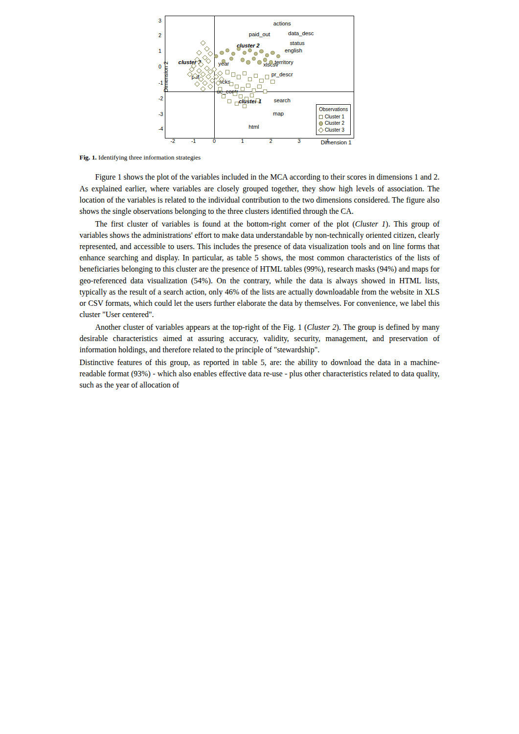Dimension 2 Dimension 1 3 2 1 0 -1 -2 -3 -4 -2 -1 0 1 2 3 4
actions data_desc paid_out status english territory xlscsv year pr_descr pdf clicks ue_contr search map html cluster 2 cluster 3 cluster 1
Observations
Cluster 1
Cluster 2
Cluster 3
Fig. 1. Identifying three information strategies
Figure 1 shows the plot of the variables included in the MCA according to their scores in dimensions 1 and 2. As explained earlier, where variables are closely grouped together, they show high levels of association. The location of the variables is related to the individual contribution to the two dimensions considered. The figure also shows the single observations belonging to the three clusters identified through the CA.
The first cluster of variables is found at the bottom-right corner of the plot (Cluster 1). This group of variables shows the administrations' effort to make data understandable by non-technically oriented citizen, clearly represented, and accessible to users. This includes the presence of data visualization tools and on line forms that enhance searching and display. In particular, as table 5 shows, the most common characteristics of the lists of beneficiaries belonging to this cluster are the presence of HTML tables (99%), research masks (94%) and maps for geo-referenced data visualization (54%). On the contrary, while the data is always showed in HTML lists, typically as the result of a search action, only 46% of the lists are actually downloadable from the website in XLS or CSV formats, which could let the users further elaborate the data by themselves. For convenience, we label this cluster "User centered".
Another cluster of variables appears at the top-right of the Fig. 1 (Cluster 2). The group is defined by many desirable characteristics aimed at assuring accuracy, validity, security, management, and preservation of information holdings, and therefore related to the principle of "stewardship".
Distinctive features of this group, as reported in table 5, are: the ability to download the data in a machine-readable format (93%) - which also enables effective data re-use - plus other characteristics related to data quality, such as the year of allocation of